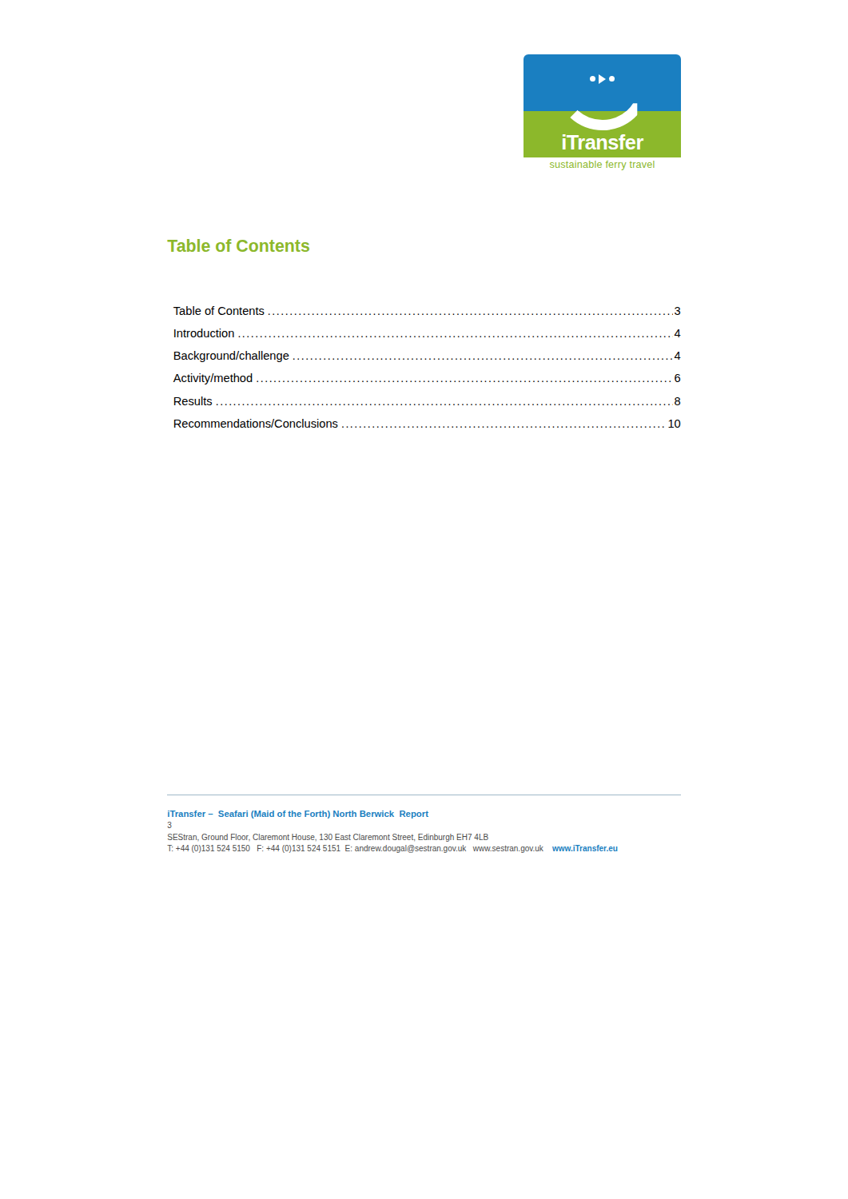i Transfer
sustainable ferry travel
Table of Contents
Table of Contents ........................................................................................................... 3
Introduction ..................................................................................................................... 4
Background/challenge ................................................................................................. 4
Activity/method .............................................................................................................. 6
Results ........................................................................................................................... 8
Recommendations/Conclusions .............................................................................. 10
iTransfer – Seafari (Maid of the Forth) North Berwick Report
3
SEStran, Ground Floor, Claremont House, 130 East Claremont Street, Edinburgh EH7 4LB
T: +44 (0)131 524 5150 F: +44 (0)131 524 5151 E: andrew.dougal@sestran.gov.uk www.sestran.gov.uk www.iTransfer.eu